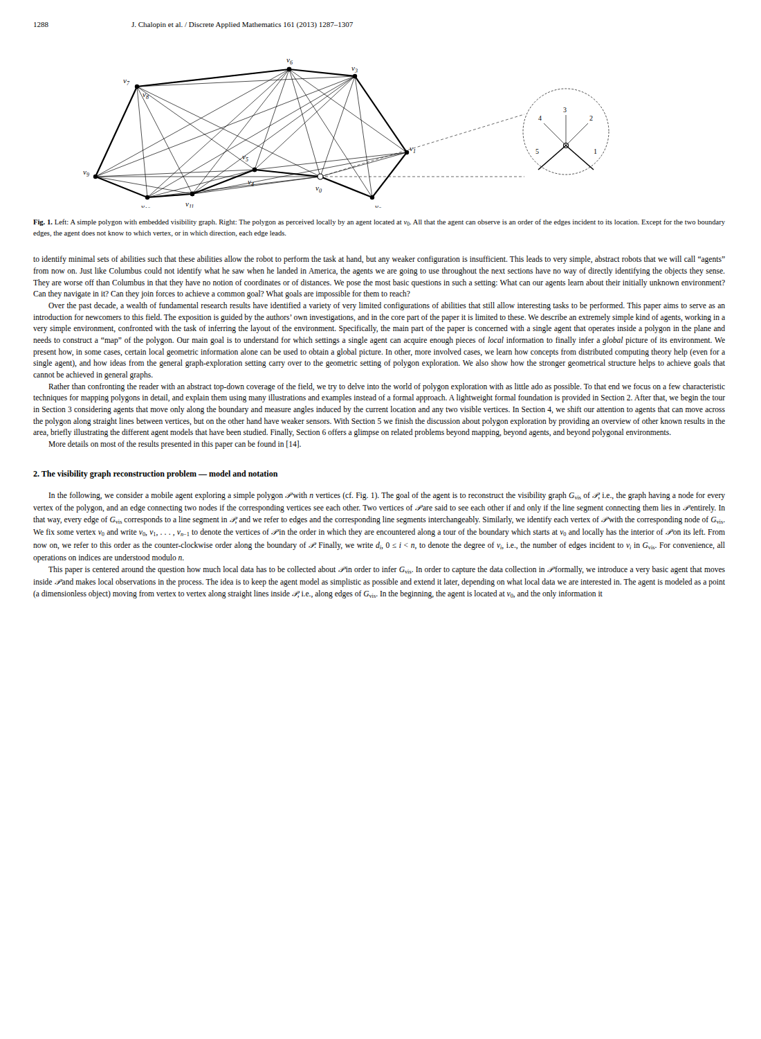1288 J. Chalopin et al. / Discrete Applied Mathematics 161 (2013) 1287–1307
v6 v7 v8 v9 v10 v11 v4 v5 v0 v2 v1 v3 4 3 2 5 1
Fig. 1. Left: A simple polygon with embedded visibility graph. Right: The polygon as perceived locally by an agent located at v0. All that the agent can observe is an order of the edges incident to its location. Except for the two boundary edges, the agent does not know to which vertex, or in which direction, each edge leads.
to identify minimal sets of abilities such that these abilities allow the robot to perform the task at hand, but any weaker configuration is insufficient. This leads to very simple, abstract robots that we will call “agents” from now on. Just like Columbus could not identify what he saw when he landed in America, the agents we are going to use throughout the next sections have no way of directly identifying the objects they sense. They are worse off than Columbus in that they have no notion of coordinates or of distances. We pose the most basic questions in such a setting: What can our agents learn about their initially unknown environment? Can they navigate in it? Can they join forces to achieve a common goal? What goals are impossible for them to reach?
Over the past decade, a wealth of fundamental research results have identified a variety of very limited configurations of abilities that still allow interesting tasks to be performed. This paper aims to serve as an introduction for newcomers to this field. The exposition is guided by the authors’ own investigations, and in the core part of the paper it is limited to these. We describe an extremely simple kind of agents, working in a very simple environment, confronted with the task of inferring the layout of the environment. Specifically, the main part of the paper is concerned with a single agent that operates inside a polygon in the plane and needs to construct a “map” of the polygon. Our main goal is to understand for which settings a single agent can acquire enough pieces of local information to finally infer a global picture of its environment. We present how, in some cases, certain local geometric information alone can be used to obtain a global picture. In other, more involved cases, we learn how concepts from distributed computing theory help (even for a single agent), and how ideas from the general graph-exploration setting carry over to the geometric setting of polygon exploration. We also show how the stronger geometrical structure helps to achieve goals that cannot be achieved in general graphs.
Rather than confronting the reader with an abstract top-down coverage of the field, we try to delve into the world of polygon exploration with as little ado as possible. To that end we focus on a few characteristic techniques for mapping polygons in detail, and explain them using many illustrations and examples instead of a formal approach. A lightweight formal foundation is provided in Section 2. After that, we begin the tour in Section 3 considering agents that move only along the boundary and measure angles induced by the current location and any two visible vertices. In Section 4, we shift our attention to agents that can move across the polygon along straight lines between vertices, but on the other hand have weaker sensors. With Section 5 we finish the discussion about polygon exploration by providing an overview of other known results in the area, briefly illustrating the different agent models that have been studied. Finally, Section 6 offers a glimpse on related problems beyond mapping, beyond agents, and beyond polygonal environments.
More details on most of the results presented in this paper can be found in [14].
2. The visibility graph reconstruction problem — model and notation
In the following, we consider a mobile agent exploring a simple polygon 𝒫 with n vertices (cf. Fig. 1). The goal of the agent is to reconstruct the visibility graph Gvis of 𝒫, i.e., the graph having a node for every vertex of the polygon, and an edge connecting two nodes if the corresponding vertices see each other. Two vertices of 𝒫 are said to see each other if and only if the line segment connecting them lies in 𝒫 entirely. In that way, every edge of Gvis corresponds to a line segment in 𝒫, and we refer to edges and the corresponding line segments interchangeably. Similarly, we identify each vertex of 𝒫 with the corresponding node of Gvis. We fix some vertex v0 and write v0, v1, . . . , vn−1 to denote the vertices of 𝒫 in the order in which they are encountered along a tour of the boundary which starts at v0 and locally has the interior of 𝒫 on its left. From now on, we refer to this order as the counter-clockwise order along the boundary of 𝒫. Finally, we write di, 0 ≤ i < n, to denote the degree of vi, i.e., the number of edges incident to vi in Gvis. For convenience, all operations on indices are understood modulo n.
This paper is centered around the question how much local data has to be collected about 𝒫 in order to infer Gvis. In order to capture the data collection in 𝒫 formally, we introduce a very basic agent that moves inside 𝒫 and makes local observations in the process. The idea is to keep the agent model as simplistic as possible and extend it later, depending on what local data we are interested in. The agent is modeled as a point (a dimensionless object) moving from vertex to vertex along straight lines inside 𝒫, i.e., along edges of Gvis. In the beginning, the agent is located at v0, and the only information it